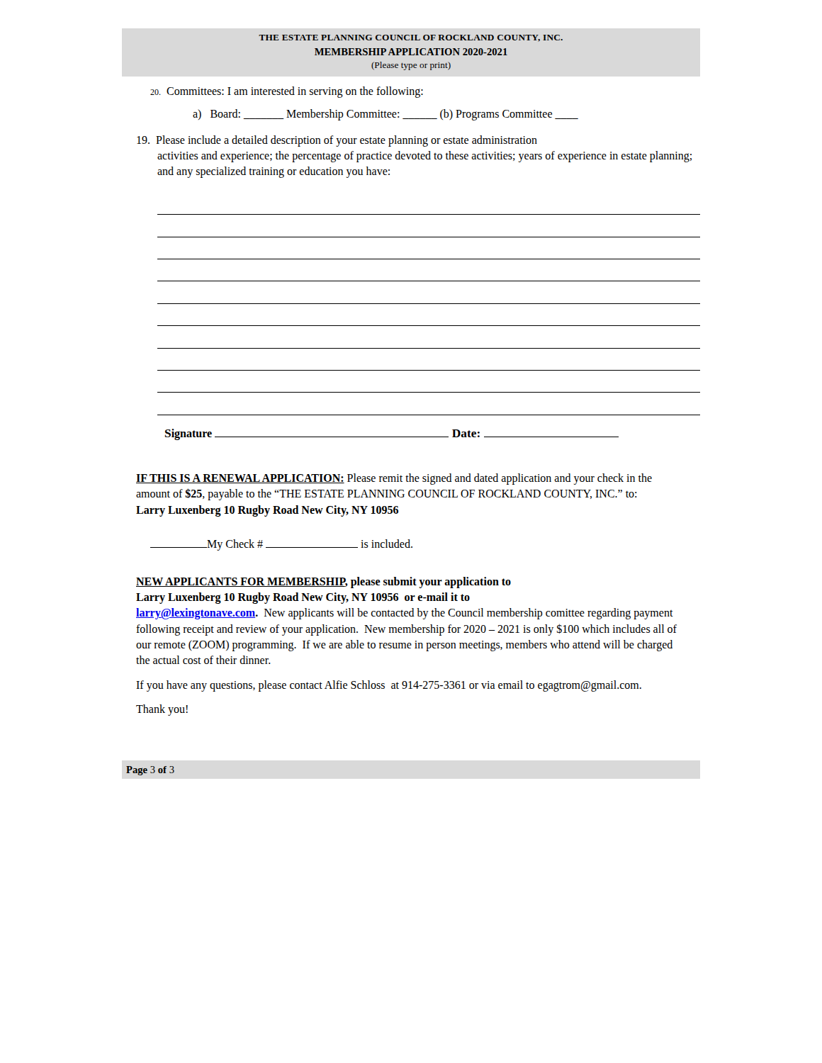THE ESTATE PLANNING COUNCIL OF ROCKLAND COUNTY, INC.
MEMBERSHIP APPLICATION 2020-2021
(Please type or print)
20. Committees: I am interested in serving on the following:
a) Board: _______ Membership Committee: ______ (b) Programs Committee ____
19. Please include a detailed description of your estate planning or estate administration activities and experience; the percentage of practice devoted to these activities; years of experience in estate planning; and any specialized training or education you have:
Signature Date:
IF THIS IS A RENEWAL APPLICATION: Please remit the signed and dated application and your check in the amount of $25, payable to the “THE ESTATE PLANNING COUNCIL OF ROCKLAND COUNTY, INC.” to:
Larry Luxenberg 10 Rugby Road New City, NY 10956
My Check # is included.
NEW APPLICANTS FOR MEMBERSHIP, please submit your application to
Larry Luxenberg 10 Rugby Road New City, NY 10956 or e-mail it to
larry@lexingtonave.com. New applicants will be contacted by the Council membership comittee regarding payment following receipt and review of your application. New membership for 2020 – 2021 is only $100 which includes all of our remote (ZOOM) programming. If we are able to resume in person meetings, members who attend will be charged the actual cost of their dinner.
If you have any questions, please contact Alfie Schloss at 914-275-3361 or via email to egagtrom@gmail.com.
Thank you!
Page 3 of 3